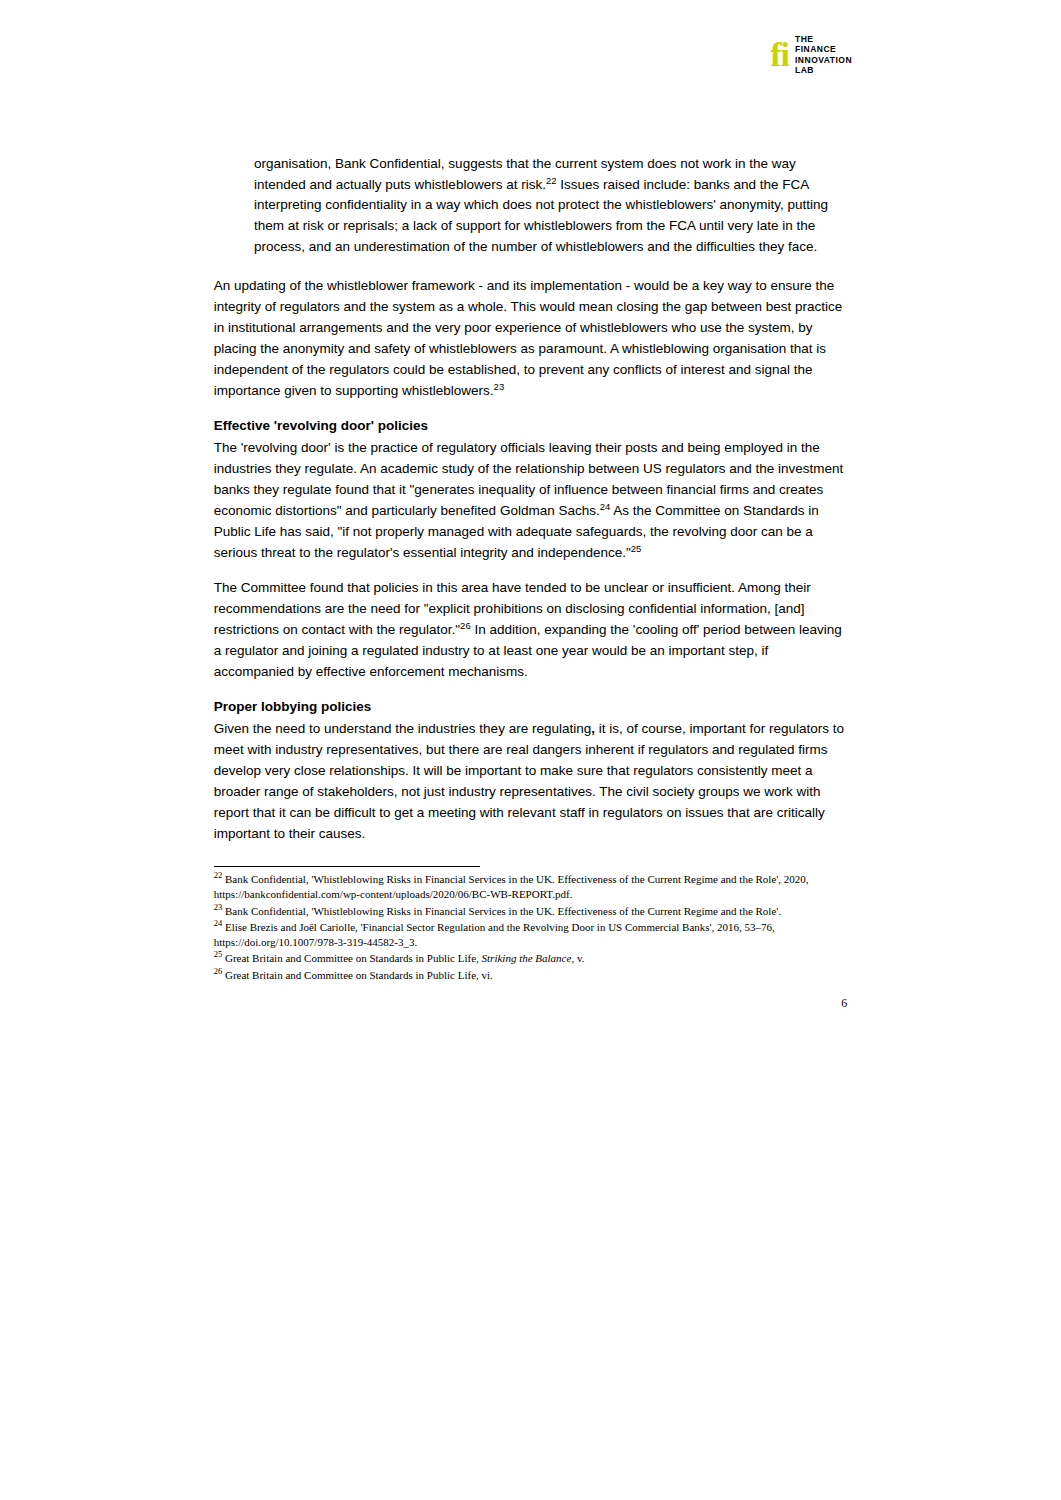fi THE
FINANCE
INNOVATION
LAB
organisation, Bank Confidential, suggests that the current system does not work in the way intended and actually puts whistleblowers at risk.22 Issues raised include: banks and the FCA interpreting confidentiality in a way which does not protect the whistleblowers' anonymity, putting them at risk or reprisals; a lack of support for whistleblowers from the FCA until very late in the process, and an underestimation of the number of whistleblowers and the difficulties they face.
An updating of the whistleblower framework - and its implementation - would be a key way to ensure the integrity of regulators and the system as a whole. This would mean closing the gap between best practice in institutional arrangements and the very poor experience of whistleblowers who use the system, by placing the anonymity and safety of whistleblowers as paramount. A whistleblowing organisation that is independent of the regulators could be established, to prevent any conflicts of interest and signal the importance given to supporting whistleblowers.23
Effective 'revolving door' policies
The 'revolving door' is the practice of regulatory officials leaving their posts and being employed in the industries they regulate. An academic study of the relationship between US regulators and the investment banks they regulate found that it "generates inequality of influence between financial firms and creates economic distortions" and particularly benefited Goldman Sachs.24 As the Committee on Standards in Public Life has said, "if not properly managed with adequate safeguards, the revolving door can be a serious threat to the regulator's essential integrity and independence."25
The Committee found that policies in this area have tended to be unclear or insufficient. Among their recommendations are the need for "explicit prohibitions on disclosing confidential information, [and] restrictions on contact with the regulator."26 In addition, expanding the 'cooling off' period between leaving a regulator and joining a regulated industry to at least one year would be an important step, if accompanied by effective enforcement mechanisms.
Proper lobbying policies
Given the need to understand the industries they are regulating, it is, of course, important for regulators to meet with industry representatives, but there are real dangers inherent if regulators and regulated firms develop very close relationships. It will be important to make sure that regulators consistently meet a broader range of stakeholders, not just industry representatives. The civil society groups we work with report that it can be difficult to get a meeting with relevant staff in regulators on issues that are critically important to their causes.
22 Bank Confidential, 'Whistleblowing Risks in Financial Services in the UK. Effectiveness of the Current Regime and the Role', 2020, https://bankconfidential.com/wp-content/uploads/2020/06/BC-WB-REPORT.pdf.
23 Bank Confidential, 'Whistleblowing Risks in Financial Services in the UK. Effectiveness of the Current Regime and the Role'.
24 Elise Brezis and Joël Cariolle, 'Financial Sector Regulation and the Revolving Door in US Commercial Banks', 2016, 53–76, https://doi.org/10.1007/978-3-319-44582-3_3.
25 Great Britain and Committee on Standards in Public Life, Striking the Balance, v.
26 Great Britain and Committee on Standards in Public Life, vi.
6